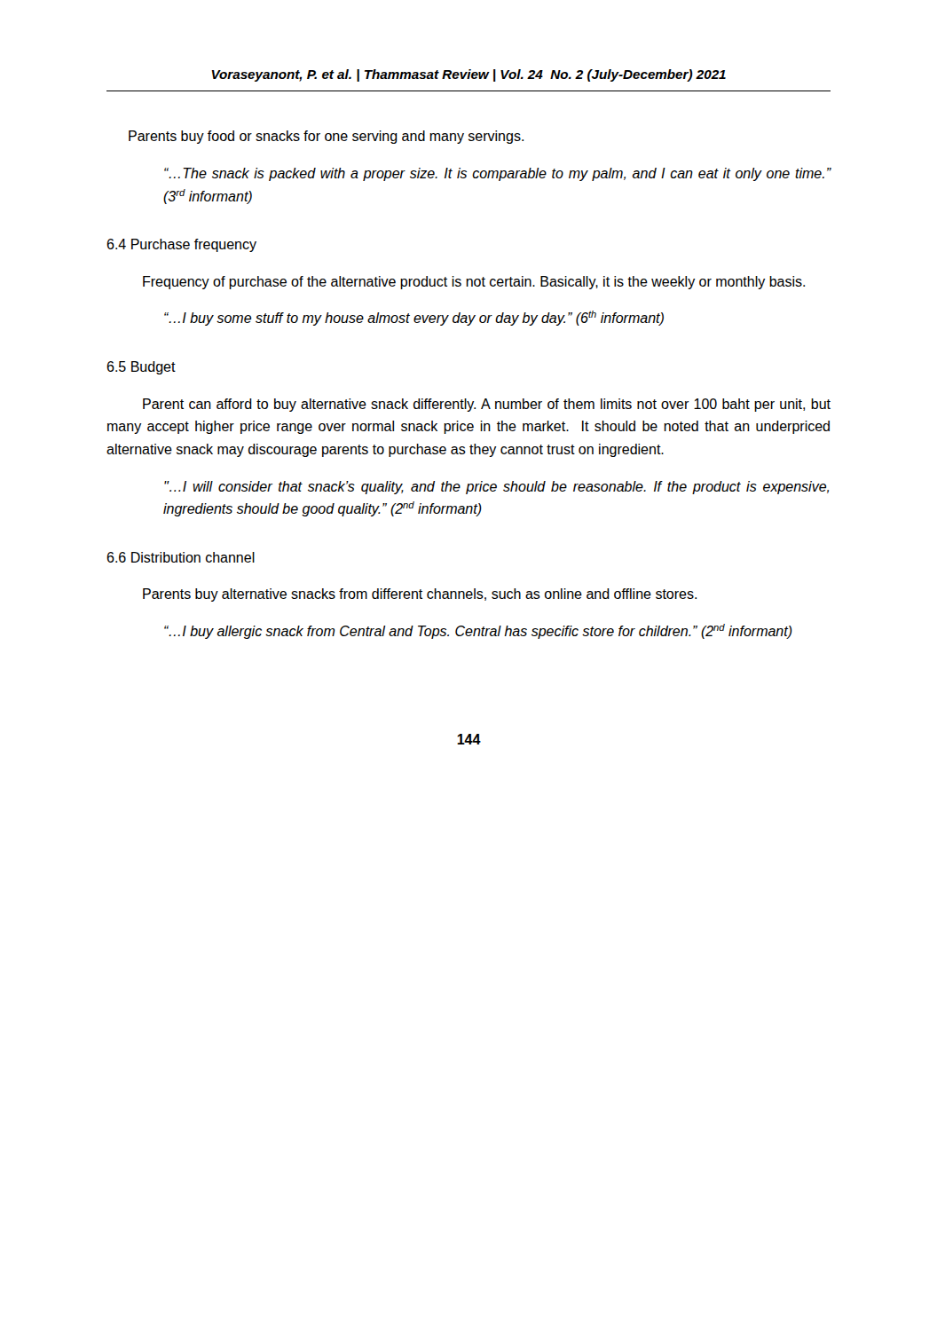Voraseyanont, P. et al. | Thammasat Review | Vol. 24 No. 2 (July-December) 2021
Parents buy food or snacks for one serving and many servings.
“…The snack is packed with a proper size. It is comparable to my palm, and I can eat it only one time.” (3rd informant)
6.4 Purchase frequency
Frequency of purchase of the alternative product is not certain. Basically, it is the weekly or monthly basis.
“…I buy some stuff to my house almost every day or day by day.” (6th informant)
6.5 Budget
Parent can afford to buy alternative snack differently. A number of them limits not over 100 baht per unit, but many accept higher price range over normal snack price in the market. It should be noted that an underpriced alternative snack may discourage parents to purchase as they cannot trust on ingredient.
"…I will consider that snack’s quality, and the price should be reasonable. If the product is expensive, ingredients should be good quality.” (2nd informant)
6.6 Distribution channel
Parents buy alternative snacks from different channels, such as online and offline stores.
“…I buy allergic snack from Central and Tops. Central has specific store for children.” (2nd informant)
144